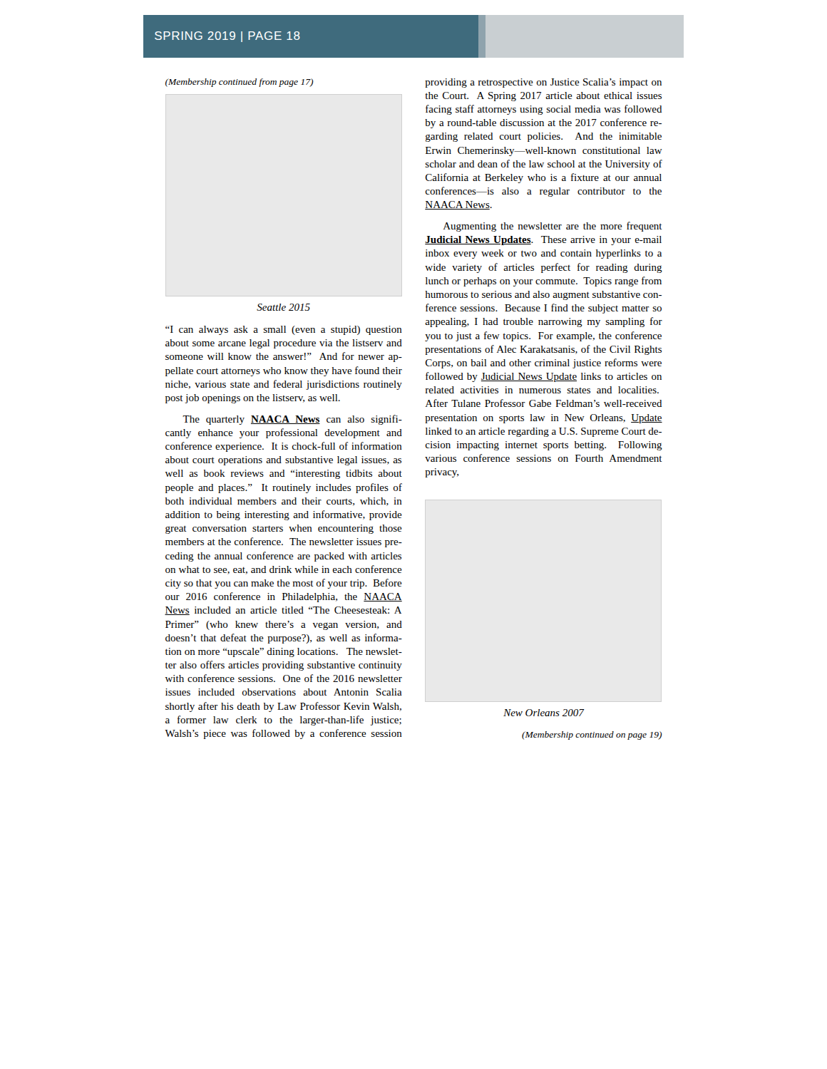SPRING 2019 | PAGE 18
(Membership continued from page 17)
Seattle 2015
“I can always ask a small (even a stupid) question about some arcane legal procedure via the listserv and someone will know the answer!” And for newer appellate court attorneys who know they have found their niche, various state and federal jurisdictions routinely post job openings on the listserv, as well.
The quarterly NAACA News can also significantly enhance your professional development and conference experience. It is chock-full of information about court operations and substantive legal issues, as well as book reviews and “interesting tidbits about people and places.” It routinely includes profiles of both individual members and their courts, which, in addition to being interesting and informative, provide great conversation starters when encountering those members at the conference. The newsletter issues preceding the annual conference are packed with articles on what to see, eat, and drink while in each conference city so that you can make the most of your trip. Before our 2016 conference in Philadelphia, the NAACA News included an article titled “The Cheesesteak: A Primer” (who knew there’s a vegan version, and doesn’t that defeat the purpose?), as well as information on more “upscale” dining locations. The newsletter also offers articles providing substantive continuity with conference sessions. One of the 2016 newsletter issues included observations about Antonin Scalia shortly after his death by Law Professor Kevin Walsh, a former law clerk to the larger-than-life justice; Walsh’s piece was followed by a conference session providing a retrospective on Justice Scalia’s impact on the Court. A Spring 2017 article about ethical issues facing staff attorneys using social media was followed by a round-table discussion at the 2017 conference regarding related court policies. And the inimitable Erwin Chemerinsky—well-known constitutional law scholar and dean of the law school at the University of California at Berkeley who is a fixture at our annual conferences—is also a regular contributor to the NAACA News.
Augmenting the newsletter are the more frequent Judicial News Updates. These arrive in your e-mail inbox every week or two and contain hyperlinks to a wide variety of articles perfect for reading during lunch or perhaps on your commute. Topics range from humorous to serious and also augment substantive conference sessions. Because I find the subject matter so appealing, I had trouble narrowing my sampling for you to just a few topics. For example, the conference presentations of Alec Karakatsanis, of the Civil Rights Corps, on bail and other criminal justice reforms were followed by Judicial News Update links to articles on related activities in numerous states and localities. After Tulane Professor Gabe Feldman’s well-received presentation on sports law in New Orleans, Update linked to an article regarding a U.S. Supreme Court decision impacting internet sports betting. Following various conference sessions on Fourth Amendment privacy,
New Orleans 2007
(Membership continued on page 19)